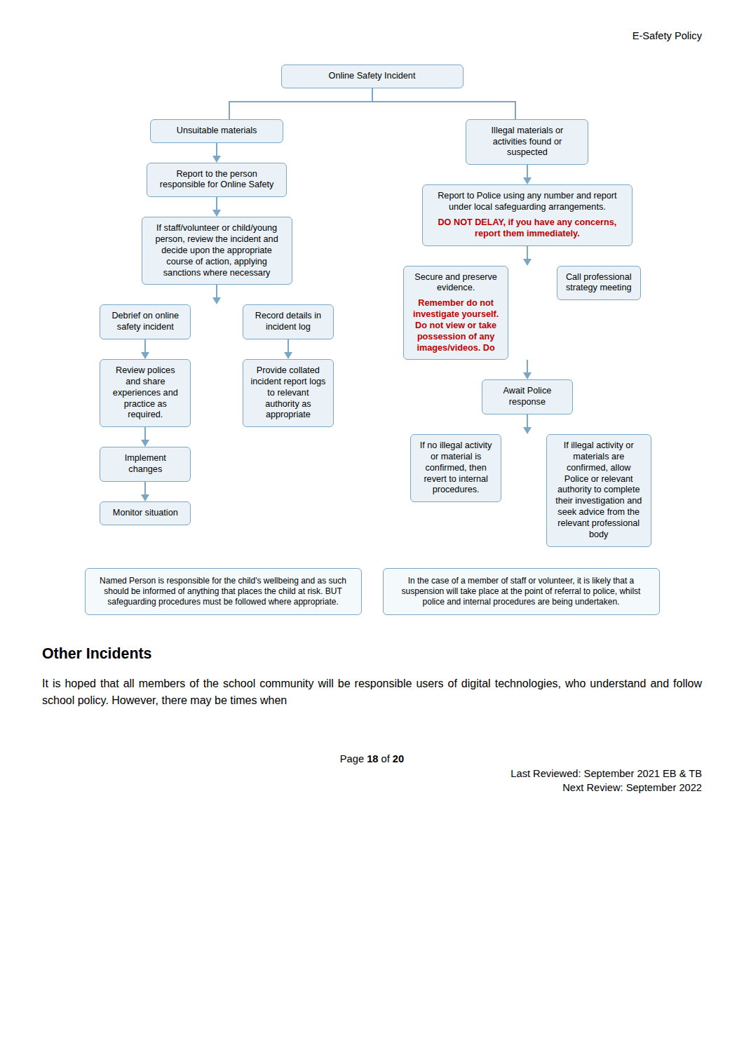E-Safety Policy
Online Safety Incident
Unsuitable materials
Report to the person responsible for Online Safety
If staff/volunteer or child/young person, review the incident and decide upon the appropriate course of action, applying sanctions where necessary
Debrief on online safety incident
Review polices and share experiences and practice as required.
Implement changes
Monitor situation
Record details in incident log
Provide collated incident report logs to relevant authority as appropriate
Illegal materials or activities found or suspected
Report to Police using any number and report under local safeguarding arrangements.
DO NOT DELAY, if you have any concerns, report them immediately.
Secure and preserve evidence.
Remember do not investigate yourself. Do not view or take possession of any images/videos. Do
Call professional strategy meeting
Await Police response
If no illegal activity or material is confirmed, then revert to internal procedures.
If illegal activity or materials are confirmed, allow Police or relevant authority to complete their investigation and seek advice from the relevant professional body
Named Person is responsible for the child's wellbeing and as such should be informed of anything that places the child at risk. BUT safeguarding procedures must be followed where appropriate.
In the case of a member of staff or volunteer, it is likely that a suspension will take place at the point of referral to police, whilst police and internal procedures are being undertaken.
Other Incidents
It is hoped that all members of the school community will be responsible users of digital technologies, who understand and follow school policy. However, there may be times when
Page 18 of 20
Last Reviewed: September 2021 EB & TB
Next Review: September 2022